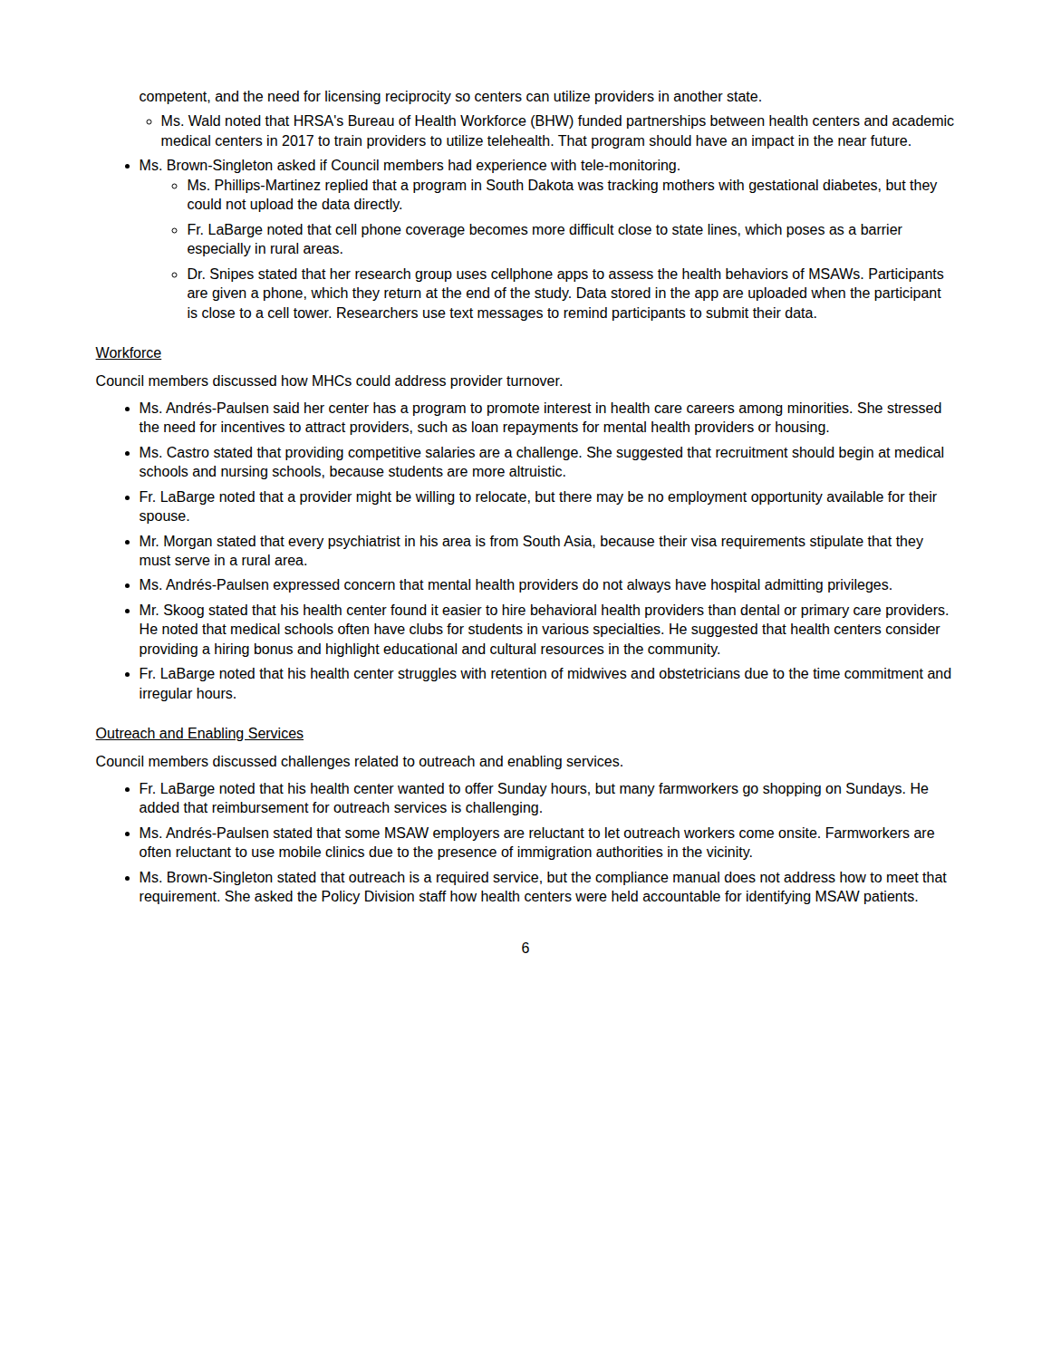competent, and the need for licensing reciprocity so centers can utilize providers in another state.
Ms. Wald noted that HRSA's Bureau of Health Workforce (BHW) funded partnerships between health centers and academic medical centers in 2017 to train providers to utilize telehealth. That program should have an impact in the near future.
Ms. Brown-Singleton asked if Council members had experience with tele-monitoring.
Ms. Phillips-Martinez replied that a program in South Dakota was tracking mothers with gestational diabetes, but they could not upload the data directly.
Fr. LaBarge noted that cell phone coverage becomes more difficult close to state lines, which poses as a barrier especially in rural areas.
Dr. Snipes stated that her research group uses cellphone apps to assess the health behaviors of MSAWs. Participants are given a phone, which they return at the end of the study. Data stored in the app are uploaded when the participant is close to a cell tower. Researchers use text messages to remind participants to submit their data.
Workforce
Council members discussed how MHCs could address provider turnover.
Ms. Andrés-Paulsen said her center has a program to promote interest in health care careers among minorities. She stressed the need for incentives to attract providers, such as loan repayments for mental health providers or housing.
Ms. Castro stated that providing competitive salaries are a challenge. She suggested that recruitment should begin at medical schools and nursing schools, because students are more altruistic.
Fr. LaBarge noted that a provider might be willing to relocate, but there may be no employment opportunity available for their spouse.
Mr. Morgan stated that every psychiatrist in his area is from South Asia, because their visa requirements stipulate that they must serve in a rural area.
Ms. Andrés-Paulsen expressed concern that mental health providers do not always have hospital admitting privileges.
Mr. Skoog stated that his health center found it easier to hire behavioral health providers than dental or primary care providers. He noted that medical schools often have clubs for students in various specialties. He suggested that health centers consider providing a hiring bonus and highlight educational and cultural resources in the community.
Fr. LaBarge noted that his health center struggles with retention of midwives and obstetricians due to the time commitment and irregular hours.
Outreach and Enabling Services
Council members discussed challenges related to outreach and enabling services.
Fr. LaBarge noted that his health center wanted to offer Sunday hours, but many farmworkers go shopping on Sundays. He added that reimbursement for outreach services is challenging.
Ms. Andrés-Paulsen stated that some MSAW employers are reluctant to let outreach workers come onsite. Farmworkers are often reluctant to use mobile clinics due to the presence of immigration authorities in the vicinity.
Ms. Brown-Singleton stated that outreach is a required service, but the compliance manual does not address how to meet that requirement. She asked the Policy Division staff how health centers were held accountable for identifying MSAW patients.
6